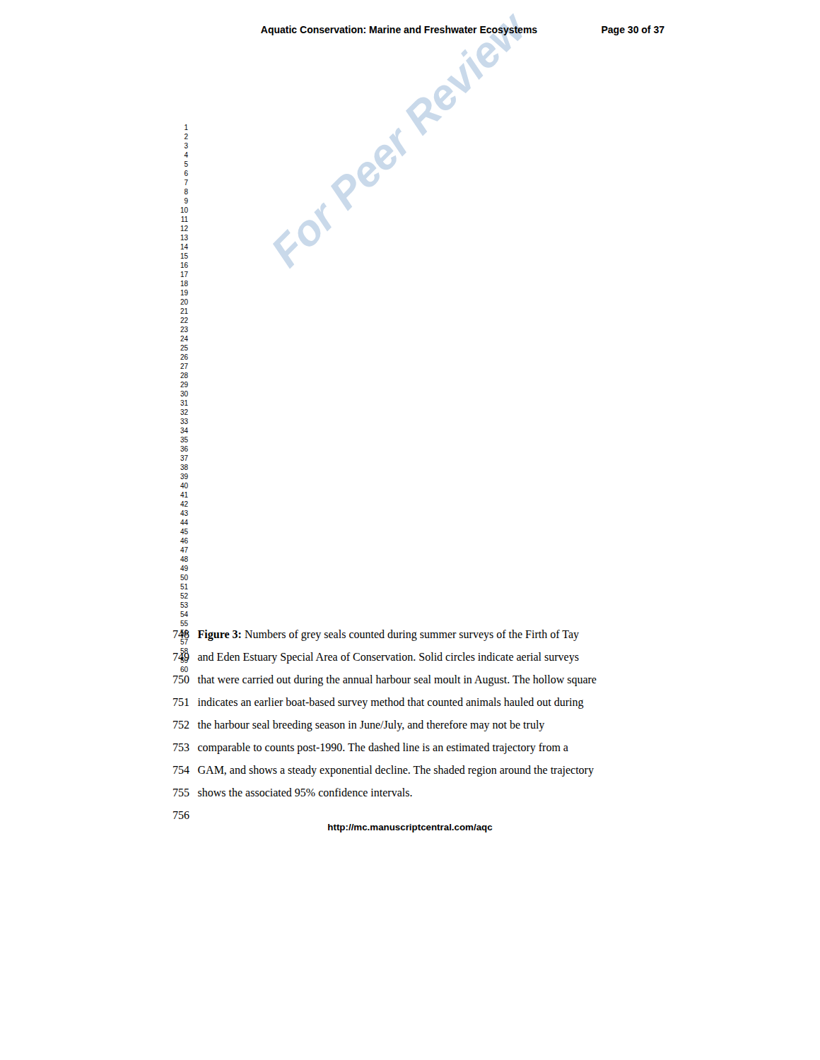Aquatic Conservation: Marine and Freshwater Ecosystems Page 30 of 37
1
2
3
4
5
6
7
8
9
10
11
12
13
14
15
16
17
18
19
20
21
22
23
24
25
26
27
28
29
30
31
32
33
34
35
36
37
38
39
40
41
42
43
44
45
46
47
48
49
50
51
52
53
54
55
56
57
58
59
60
For Peer Review
748
749
750
751
752
753
754
755
756
Figure 3: Numbers of grey seals counted during summer surveys of the Firth of Tay
and Eden Estuary Special Area of Conservation. Solid circles indicate aerial surveys
that were carried out during the annual harbour seal moult in August. The hollow square
indicates an earlier boat-based survey method that counted animals hauled out during
the harbour seal breeding season in June/July, and therefore may not be truly
comparable to counts post-1990. The dashed line is an estimated trajectory from a
GAM, and shows a steady exponential decline. The shaded region around the trajectory
shows the associated 95% confidence intervals.
http://mc.manuscriptcentral.com/aqc